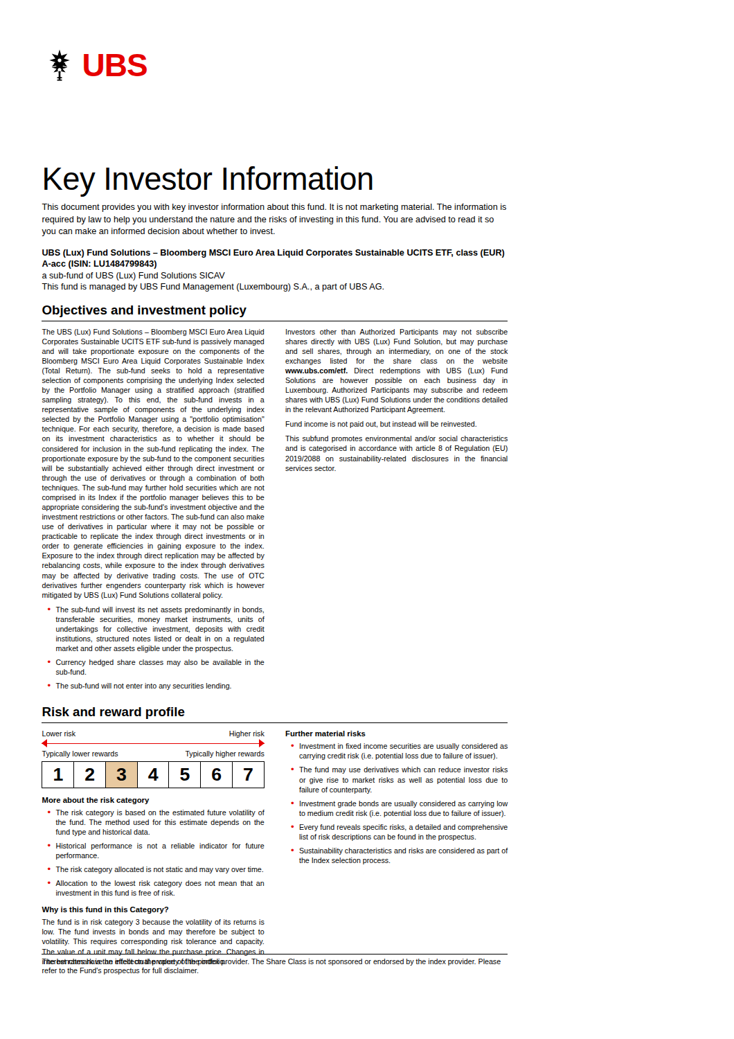UBS
Key Investor Information
This document provides you with key investor information about this fund. It is not marketing material. The information is required by law to help you understand the nature and the risks of investing in this fund. You are advised to read it so you can make an informed decision about whether to invest.
UBS (Lux) Fund Solutions – Bloomberg MSCI Euro Area Liquid Corporates Sustainable UCITS ETF, class (EUR) A-acc (ISIN: LU1484799843)
a sub-fund of UBS (Lux) Fund Solutions SICAV
This fund is managed by UBS Fund Management (Luxembourg) S.A., a part of UBS AG.
Objectives and investment policy
The UBS (Lux) Fund Solutions – Bloomberg MSCI Euro Area Liquid Corporates Sustainable UCITS ETF sub-fund is passively managed and will take proportionate exposure on the components of the Bloomberg MSCI Euro Area Liquid Corporates Sustainable Index (Total Return). The sub-fund seeks to hold a representative selection of components comprising the underlying Index selected by the Portfolio Manager using a stratified approach (stratified sampling strategy). To this end, the sub-fund invests in a representative sample of components of the underlying index selected by the Portfolio Manager using a "portfolio optimisation" technique. For each security, therefore, a decision is made based on its investment characteristics as to whether it should be considered for inclusion in the sub-fund replicating the index. The proportionate exposure by the sub-fund to the component securities will be substantially achieved either through direct investment or through the use of derivatives or through a combination of both techniques. The sub-fund may further hold securities which are not comprised in its Index if the portfolio manager believes this to be appropriate considering the sub-fund's investment objective and the investment restrictions or other factors. The sub-fund can also make use of derivatives in particular where it may not be possible or practicable to replicate the index through direct investments or in order to generate efficiencies in gaining exposure to the index. Exposure to the index through direct replication may be affected by rebalancing costs, while exposure to the index through derivatives may be affected by derivative trading costs. The use of OTC derivatives further engenders counterparty risk which is however mitigated by UBS (Lux) Fund Solutions collateral policy.
The sub-fund will invest its net assets predominantly in bonds, transferable securities, money market instruments, units of undertakings for collective investment, deposits with credit institutions, structured notes listed or dealt in on a regulated market and other assets eligible under the prospectus.
Currency hedged share classes may also be available in the sub-fund.
The sub-fund will not enter into any securities lending.
Investors other than Authorized Participants may not subscribe shares directly with UBS (Lux) Fund Solution, but may purchase and sell shares, through an intermediary, on one of the stock exchanges listed for the share class on the website www.ubs.com/etf. Direct redemptions with UBS (Lux) Fund Solutions are however possible on each business day in Luxembourg. Authorized Participants may subscribe and redeem shares with UBS (Lux) Fund Solutions under the conditions detailed in the relevant Authorized Participant Agreement.
Fund income is not paid out, but instead will be reinvested.
This subfund promotes environmental and/or social characteristics and is categorised in accordance with article 8 of Regulation (EU) 2019/2088 on sustainability-related disclosures in the financial services sector.
Risk and reward profile
Lower risk Higher risk
Typically lower rewards Typically higher rewards
| 1 | 2 | 3 | 4 | 5 | 6 | 7 |
More about the risk category
The risk category is based on the estimated future volatility of the fund. The method used for this estimate depends on the fund type and historical data.
Historical performance is not a reliable indicator for future performance.
The risk category allocated is not static and may vary over time.
Allocation to the lowest risk category does not mean that an investment in this fund is free of risk.
Why is this fund in this Category?
The fund is in risk category 3 because the volatility of its returns is low. The fund invests in bonds and may therefore be subject to volatility. This requires corresponding risk tolerance and capacity. The value of a unit may fall below the purchase price. Changes in interest rates have an effect on the value of the portfolio.
Further material risks
Investment in fixed income securities are usually considered as carrying credit risk (i.e. potential loss due to failure of issuer).
The fund may use derivatives which can reduce investor risks or give rise to market risks as well as potential loss due to failure of counterparty.
Investment grade bonds are usually considered as carrying low to medium credit risk (i.e. potential loss due to failure of issuer).
Every fund reveals specific risks, a detailed and comprehensive list of risk descriptions can be found in the prospectus.
Sustainability characteristics and risks are considered as part of the Index selection process.
The benchmark is the intellectual property of the index provider. The Share Class is not sponsored or endorsed by the index provider. Please refer to the Fund's prospectus for full disclaimer.